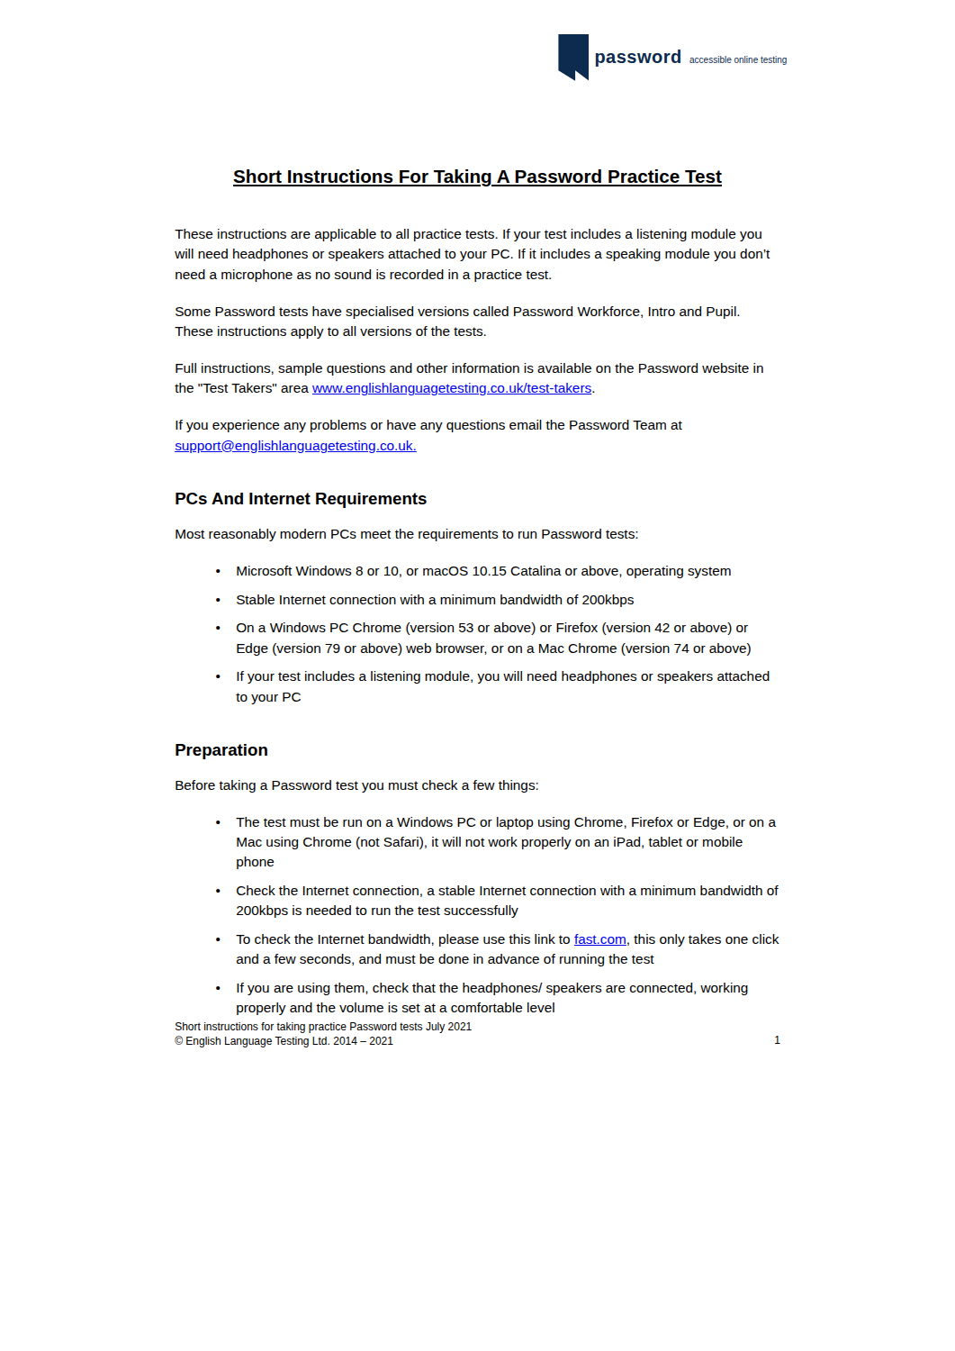password accessible online testing
Short Instructions For Taking A Password Practice Test
These instructions are applicable to all practice tests. If your test includes a listening module you will need headphones or speakers attached to your PC. If it includes a speaking module you don’t need a microphone as no sound is recorded in a practice test.
Some Password tests have specialised versions called Password Workforce, Intro and Pupil. These instructions apply to all versions of the tests.
Full instructions, sample questions and other information is available on the Password website in the "Test Takers" area www.englishlanguagetesting.co.uk/test-takers.
If you experience any problems or have any questions email the Password Team at support@englishlanguagetesting.co.uk.
PCs And Internet Requirements
Most reasonably modern PCs meet the requirements to run Password tests:
Microsoft Windows 8 or 10, or macOS 10.15 Catalina or above, operating system
Stable Internet connection with a minimum bandwidth of 200kbps
On a Windows PC Chrome (version 53 or above) or Firefox (version 42 or above) or Edge (version 79 or above) web browser, or on a Mac Chrome (version 74 or above)
If your test includes a listening module, you will need headphones or speakers attached to your PC
Preparation
Before taking a Password test you must check a few things:
The test must be run on a Windows PC or laptop using Chrome, Firefox or Edge, or on a Mac using Chrome (not Safari), it will not work properly on an iPad, tablet or mobile phone
Check the Internet connection, a stable Internet connection with a minimum bandwidth of 200kbps is needed to run the test successfully
To check the Internet bandwidth, please use this link to fast.com, this only takes one click and a few seconds, and must be done in advance of running the test
If you are using them, check that the headphones/ speakers are connected, working properly and the volume is set at a comfortable level
Short instructions for taking practice Password tests July 2021
© English Language Testing Ltd. 2014 – 2021
1